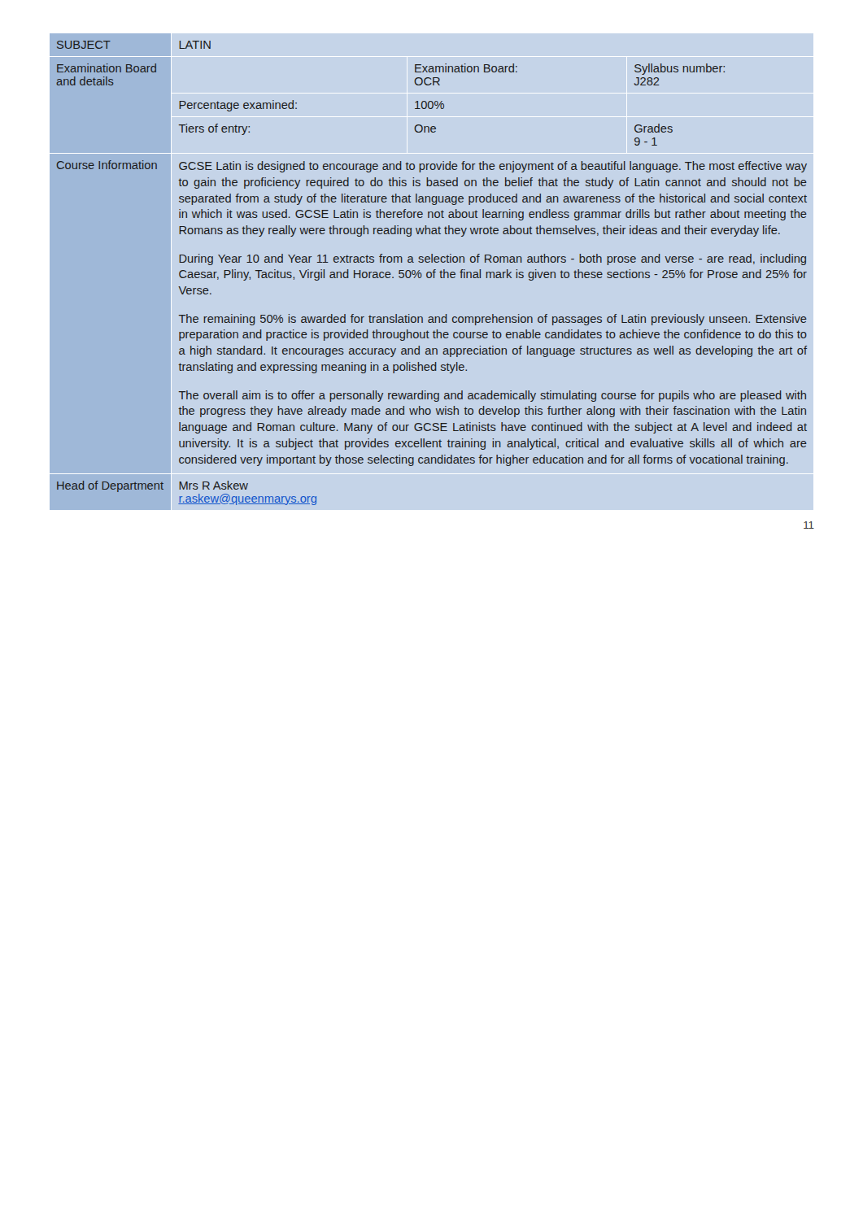| SUBJECT | LATIN |
| Examination Board and details | | Examination Board: OCR | Syllabus number: J282 |
| Percentage examined: | 100% | |
| Tiers of entry: | One | Grades 9 - 1 |
| Course Information | GCSE Latin is designed to encourage and to provide for the enjoyment of a beautiful language. The most effective way to gain the proficiency required to do this is based on the belief that the study of Latin cannot and should not be separated from a study of the literature that language produced and an awareness of the historical and social context in which it was used. GCSE Latin is therefore not about learning endless grammar drills but rather about meeting the Romans as they really were through reading what they wrote about themselves, their ideas and their everyday life. During Year 10 and Year 11 extracts from a selection of Roman authors - both prose and verse - are read, including Caesar, Pliny, Tacitus, Virgil and Horace. 50% of the final mark is given to these sections - 25% for Prose and 25% for Verse. The remaining 50% is awarded for translation and comprehension of passages of Latin previously unseen. Extensive preparation and practice is provided throughout the course to enable candidates to achieve the confidence to do this to a high standard. It encourages accuracy and an appreciation of language structures as well as developing the art of translating and expressing meaning in a polished style. The overall aim is to offer a personally rewarding and academically stimulating course for pupils who are pleased with the progress they have already made and who wish to develop this further along with their fascination with the Latin language and Roman culture. Many of our GCSE Latinists have continued with the subject at A level and indeed at university. It is a subject that provides excellent training in analytical, critical and evaluative skills all of which are considered very important by those selecting candidates for higher education and for all forms of vocational training. |
| Head of Department | Mrs R Askew r.askew@queenmarys.org |
11